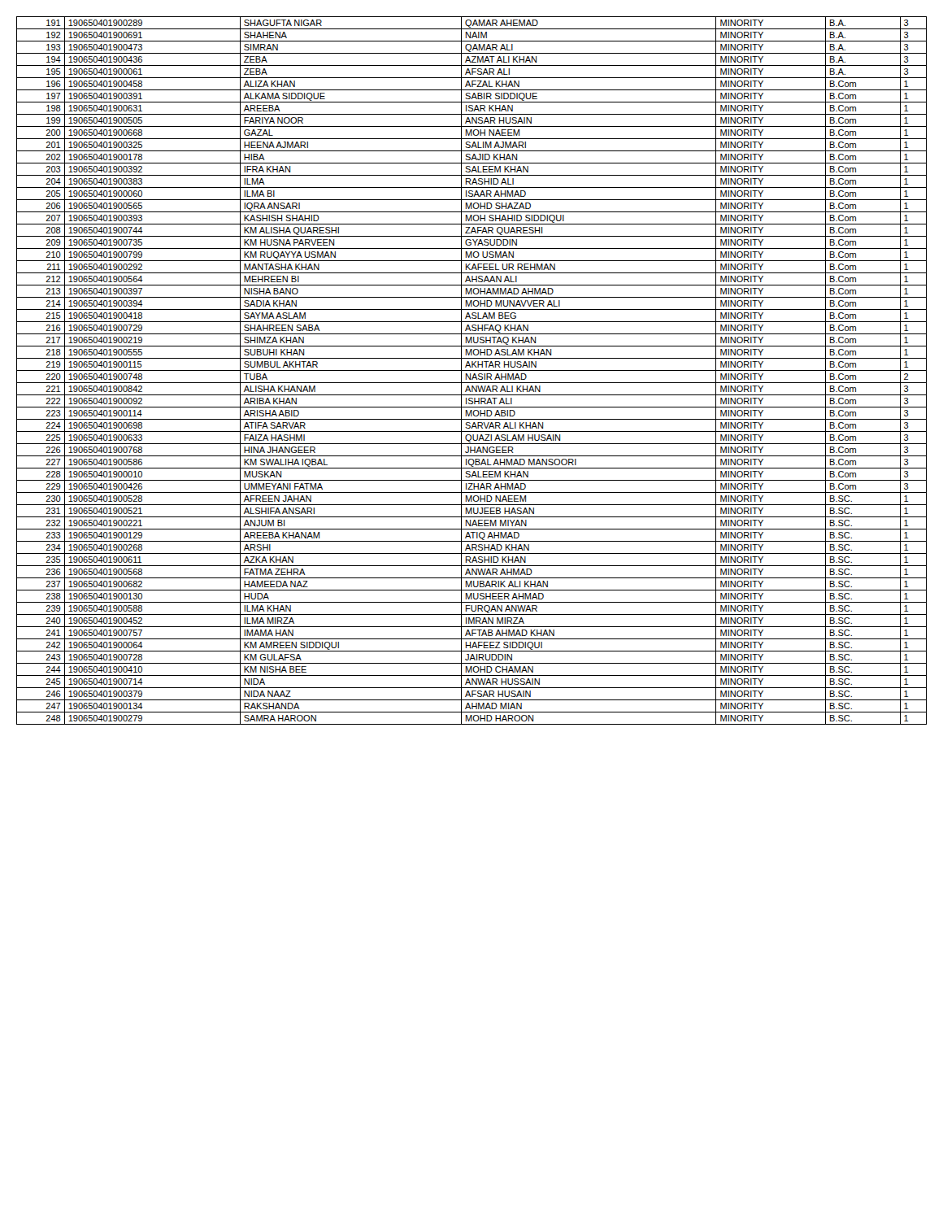| 191 | 190650401900289 | SHAGUFTA NIGAR | QAMAR AHEMAD | MINORITY | B.A. | 3 |
| 192 | 190650401900691 | SHAHENA | NAIM | MINORITY | B.A. | 3 |
| 193 | 190650401900473 | SIMRAN | QAMAR ALI | MINORITY | B.A. | 3 |
| 194 | 190650401900436 | ZEBA | AZMAT ALI KHAN | MINORITY | B.A. | 3 |
| 195 | 190650401900061 | ZEBA | AFSAR ALI | MINORITY | B.A. | 3 |
| 196 | 190650401900458 | ALIZA KHAN | AFZAL KHAN | MINORITY | B.Com | 1 |
| 197 | 190650401900391 | ALKAMA SIDDIQUE | SABIR SIDDIQUE | MINORITY | B.Com | 1 |
| 198 | 190650401900631 | AREEBA | ISAR KHAN | MINORITY | B.Com | 1 |
| 199 | 190650401900505 | FARIYA NOOR | ANSAR HUSAIN | MINORITY | B.Com | 1 |
| 200 | 190650401900668 | GAZAL | MOH NAEEM | MINORITY | B.Com | 1 |
| 201 | 190650401900325 | HEENA AJMARI | SALIM AJMARI | MINORITY | B.Com | 1 |
| 202 | 190650401900178 | HIBA | SAJID KHAN | MINORITY | B.Com | 1 |
| 203 | 190650401900392 | IFRA KHAN | SALEEM KHAN | MINORITY | B.Com | 1 |
| 204 | 190650401900383 | ILMA | RASHID ALI | MINORITY | B.Com | 1 |
| 205 | 190650401900060 | ILMA BI | ISAAR AHMAD | MINORITY | B.Com | 1 |
| 206 | 190650401900565 | IQRA ANSARI | MOHD SHAZAD | MINORITY | B.Com | 1 |
| 207 | 190650401900393 | KASHISH SHAHID | MOH SHAHID SIDDIQUI | MINORITY | B.Com | 1 |
| 208 | 190650401900744 | KM ALISHA QUARESHI | ZAFAR QUARESHI | MINORITY | B.Com | 1 |
| 209 | 190650401900735 | KM HUSNA PARVEEN | GYASUDDIN | MINORITY | B.Com | 1 |
| 210 | 190650401900799 | KM RUQAYYA USMAN | MO USMAN | MINORITY | B.Com | 1 |
| 211 | 190650401900292 | MANTASHA KHAN | KAFEEL UR REHMAN | MINORITY | B.Com | 1 |
| 212 | 190650401900564 | MEHREEN BI | AHSAAN ALI | MINORITY | B.Com | 1 |
| 213 | 190650401900397 | NISHA BANO | MOHAMMAD AHMAD | MINORITY | B.Com | 1 |
| 214 | 190650401900394 | SADIA KHAN | MOHD MUNAVVER ALI | MINORITY | B.Com | 1 |
| 215 | 190650401900418 | SAYMA ASLAM | ASLAM BEG | MINORITY | B.Com | 1 |
| 216 | 190650401900729 | SHAHREEN SABA | ASHFAQ KHAN | MINORITY | B.Com | 1 |
| 217 | 190650401900219 | SHIMZA KHAN | MUSHTAQ KHAN | MINORITY | B.Com | 1 |
| 218 | 190650401900555 | SUBUHI KHAN | MOHD ASLAM KHAN | MINORITY | B.Com | 1 |
| 219 | 190650401900115 | SUMBUL AKHTAR | AKHTAR HUSAIN | MINORITY | B.Com | 1 |
| 220 | 190650401900748 | TUBA | NASIR AHMAD | MINORITY | B.Com | 2 |
| 221 | 190650401900842 | ALISHA KHANAM | ANWAR ALI KHAN | MINORITY | B.Com | 3 |
| 222 | 190650401900092 | ARIBA KHAN | ISHRAT ALI | MINORITY | B.Com | 3 |
| 223 | 190650401900114 | ARISHA ABID | MOHD ABID | MINORITY | B.Com | 3 |
| 224 | 190650401900698 | ATIFA SARVAR | SARVAR ALI KHAN | MINORITY | B.Com | 3 |
| 225 | 190650401900633 | FAIZA HASHMI | QUAZI ASLAM HUSAIN | MINORITY | B.Com | 3 |
| 226 | 190650401900768 | HINA JHANGEER | JHANGEER | MINORITY | B.Com | 3 |
| 227 | 190650401900586 | KM SWALIHA IQBAL | IQBAL AHMAD MANSOORI | MINORITY | B.Com | 3 |
| 228 | 190650401900010 | MUSKAN | SALEEM KHAN | MINORITY | B.Com | 3 |
| 229 | 190650401900426 | UMMEYANI FATMA | IZHAR AHMAD | MINORITY | B.Com | 3 |
| 230 | 190650401900528 | AFREEN JAHAN | MOHD NAEEM | MINORITY | B.SC. | 1 |
| 231 | 190650401900521 | ALSHIFA ANSARI | MUJEEB HASAN | MINORITY | B.SC. | 1 |
| 232 | 190650401900221 | ANJUM BI | NAEEM MIYAN | MINORITY | B.SC. | 1 |
| 233 | 190650401900129 | AREEBA KHANAM | ATIQ AHMAD | MINORITY | B.SC. | 1 |
| 234 | 190650401900268 | ARSHI | ARSHAD KHAN | MINORITY | B.SC. | 1 |
| 235 | 190650401900611 | AZKA KHAN | RASHID KHAN | MINORITY | B.SC. | 1 |
| 236 | 190650401900568 | FATMA ZEHRA | ANWAR AHMAD | MINORITY | B.SC. | 1 |
| 237 | 190650401900682 | HAMEEDA NAZ | MUBARIK ALI KHAN | MINORITY | B.SC. | 1 |
| 238 | 190650401900130 | HUDA | MUSHEER AHMAD | MINORITY | B.SC. | 1 |
| 239 | 190650401900588 | ILMA KHAN | FURQAN ANWAR | MINORITY | B.SC. | 1 |
| 240 | 190650401900452 | ILMA MIRZA | IMRAN MIRZA | MINORITY | B.SC. | 1 |
| 241 | 190650401900757 | IMAMA HAN | AFTAB AHMAD KHAN | MINORITY | B.SC. | 1 |
| 242 | 190650401900064 | KM AMREEN SIDDIQUI | HAFEEZ SIDDIQUI | MINORITY | B.SC. | 1 |
| 243 | 190650401900728 | KM GULAFSA | JAIRUDDIN | MINORITY | B.SC. | 1 |
| 244 | 190650401900410 | KM NISHA BEE | MOHD CHAMAN | MINORITY | B.SC. | 1 |
| 245 | 190650401900714 | NIDA | ANWAR HUSSAIN | MINORITY | B.SC. | 1 |
| 246 | 190650401900379 | NIDA NAAZ | AFSAR HUSAIN | MINORITY | B.SC. | 1 |
| 247 | 190650401900134 | RAKSHANDA | AHMAD MIAN | MINORITY | B.SC. | 1 |
| 248 | 190650401900279 | SAMRA HAROON | MOHD HAROON | MINORITY | B.SC. | 1 |